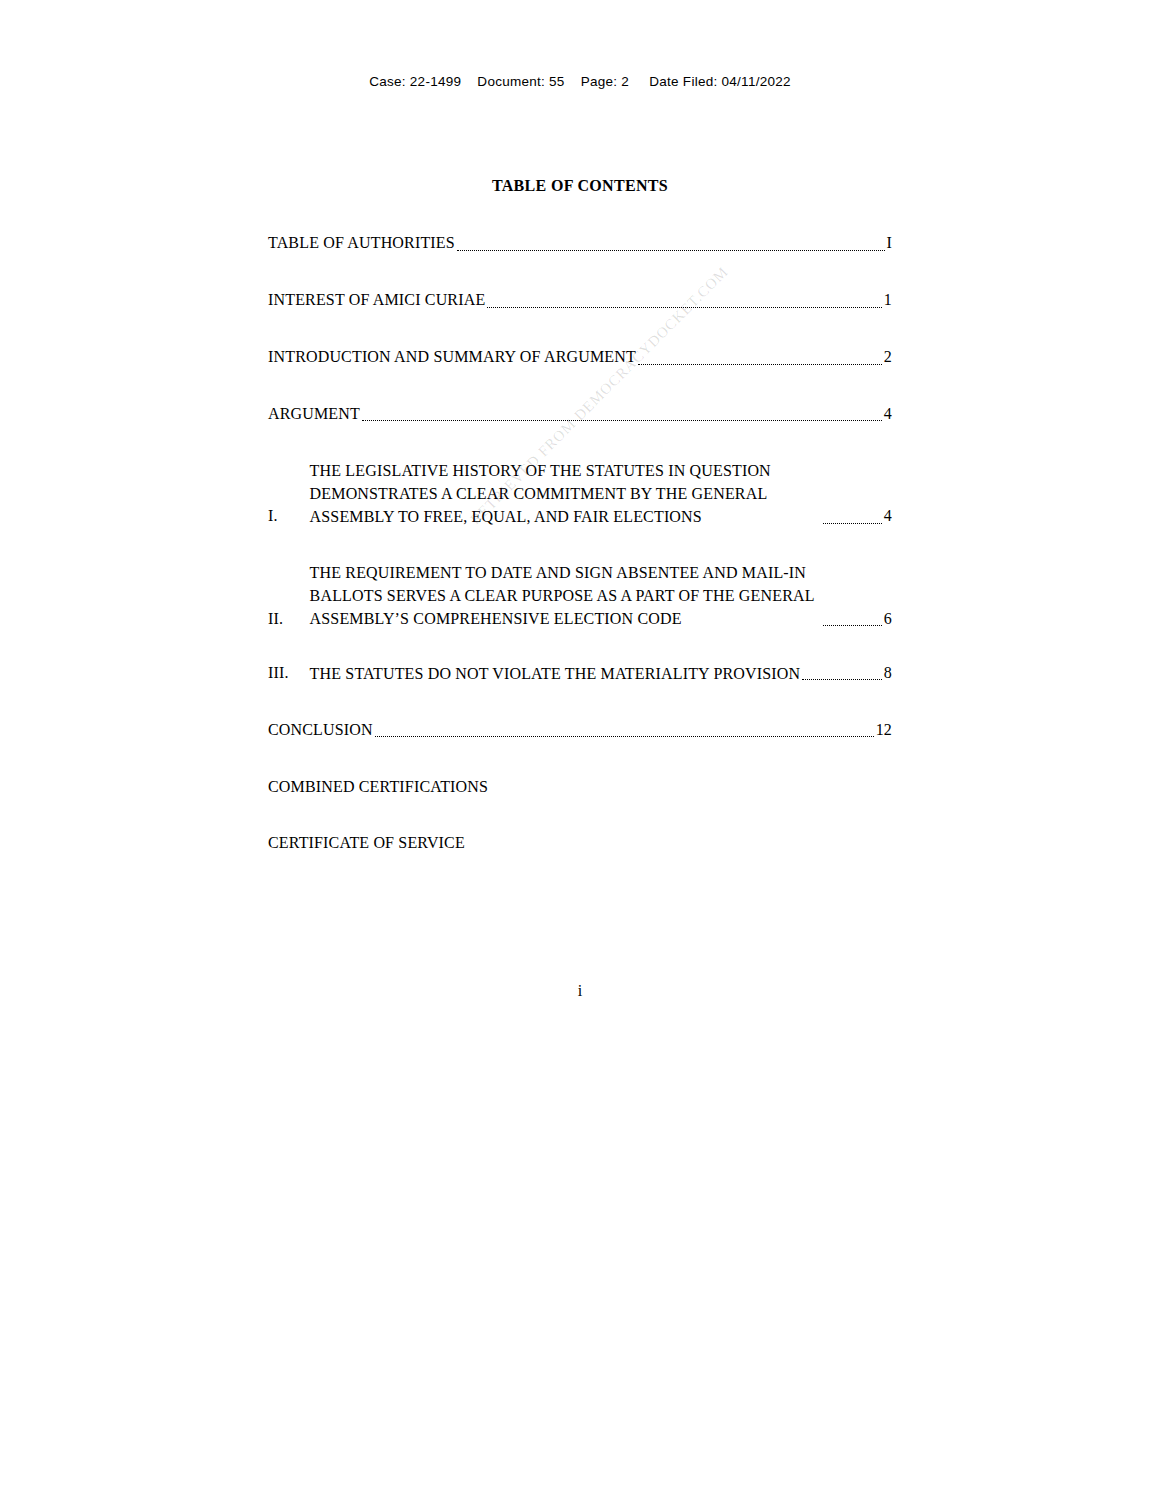Case: 22-1499 Document: 55 Page: 2 Date Filed: 04/11/2022
TABLE OF CONTENTS
TABLE OF AUTHORITIES I
INTEREST OF AMICI CURIAE 1
INTRODUCTION AND SUMMARY OF ARGUMENT 2
ARGUMENT 4
I. THE LEGISLATIVE HISTORY OF THE STATUTES IN QUESTION DEMONSTRATES A CLEAR COMMITMENT BY THE GENERAL ASSEMBLY TO FREE, EQUAL, AND FAIR ELECTIONS 4
II. THE REQUIREMENT TO DATE AND SIGN ABSENTEE AND MAIL-IN BALLOTS SERVES A CLEAR PURPOSE AS A PART OF THE GENERAL ASSEMBLY’S COMPREHENSIVE ELECTION CODE 6
III. THE STATUTES DO NOT VIOLATE THE MATERIALITY PROVISION 8
CONCLUSION 12
COMBINED CERTIFICATIONS
CERTIFICATE OF SERVICE
RETRIEVED FROM DEMOCRACYDOCKET.COM
i